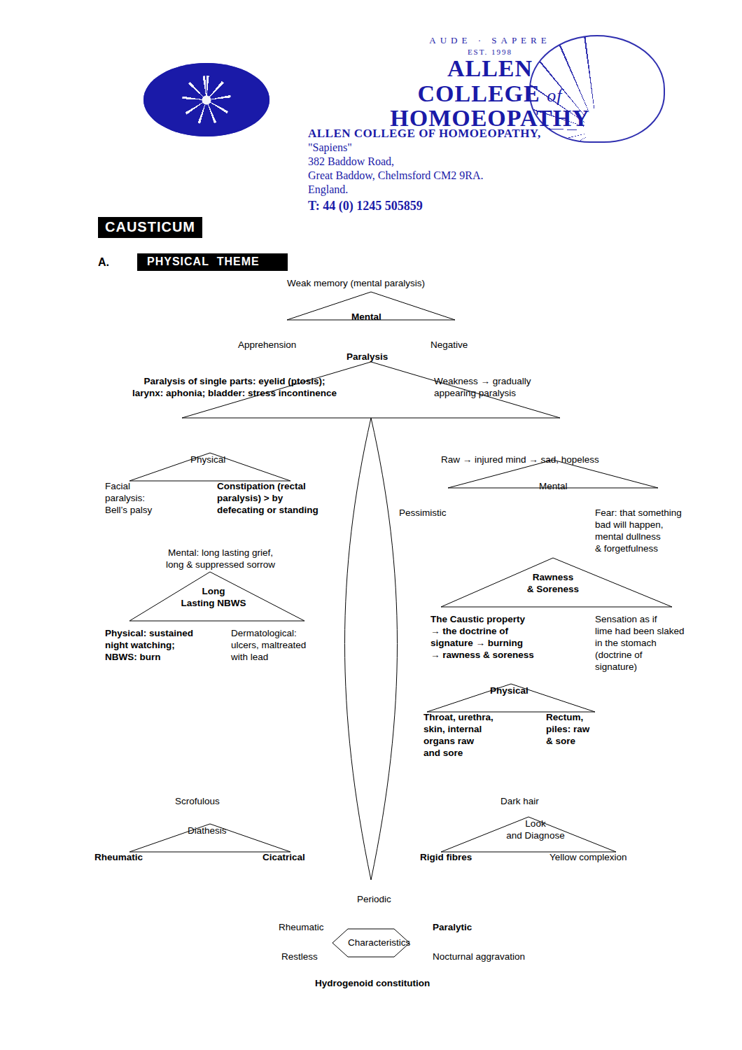AUDE · SAPERE
EST. 1998
ALLEN
COLLEGE of
HOMOEOPATHY
ALLEN COLLEGE OF HOMOEOPATHY,
"Sapiens"
382 Baddow Road,
Great Baddow, Chelmsford CM2 9RA.
England.
T: 44 (0) 1245 505859
CAUSTICUM
A. PHYSICAL THEME
Weak memory (mental paralysis)
Mental
Apprehension
Negative
Paralysis
Paralysis of single parts: eyelid (ptosis);
larynx: aphonia; bladder: stress incontinence
Weakness → gradually
appearing paralysis
Physical
Facial
paralysis:
Bell’s palsy
Constipation (rectal
paralysis) > by
defecating or standing
Raw → injured mind → sad, hopeless
Mental
Pessimistic
Fear: that something
bad will happen,
mental dullness
& forgetfulness
Mental: long lasting grief,
long & suppressed sorrow
Long
Lasting NBWS
Physical: sustained
night watching;
NBWS: burn
Dermatological:
ulcers, maltreated
with lead
Rawness
& Soreness
The Caustic property
→ the doctrine of
signature → burning
→ rawness & soreness
Sensation as if
lime had been slaked
in the stomach
(doctrine of
signature)
Physical
Throat, urethra,
skin, internal
organs raw
and sore
Rectum,
piles: raw
& sore
Scrofulous
Diathesis
Rheumatic
Cicatrical
Dark hair
Look
and Diagnose
Rigid fibres
Yellow complexion
Periodic
Rheumatic
Paralytic
Characteristics
Restless
Nocturnal aggravation
Hydrogenoid constitution